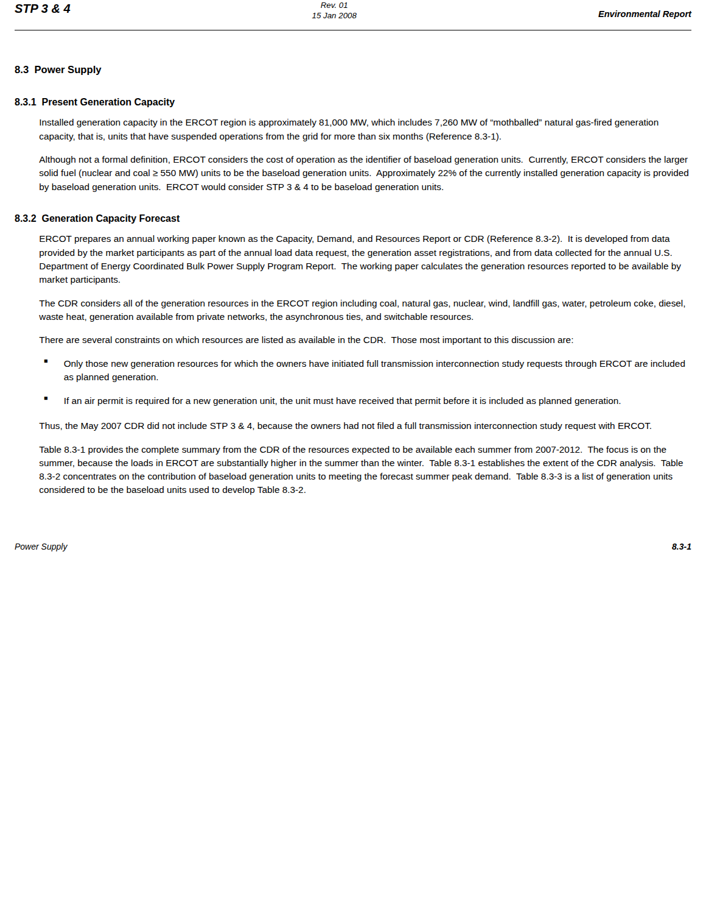STP 3 & 4
Rev. 01
15 Jan 2008
Environmental Report
8.3 Power Supply
8.3.1 Present Generation Capacity
Installed generation capacity in the ERCOT region is approximately 81,000 MW, which includes 7,260 MW of “mothballed” natural gas-fired generation capacity, that is, units that have suspended operations from the grid for more than six months (Reference 8.3-1).
Although not a formal definition, ERCOT considers the cost of operation as the identifier of baseload generation units. Currently, ERCOT considers the larger solid fuel (nuclear and coal ≥ 550 MW) units to be the baseload generation units. Approximately 22% of the currently installed generation capacity is provided by baseload generation units. ERCOT would consider STP 3 & 4 to be baseload generation units.
8.3.2 Generation Capacity Forecast
ERCOT prepares an annual working paper known as the Capacity, Demand, and Resources Report or CDR (Reference 8.3-2). It is developed from data provided by the market participants as part of the annual load data request, the generation asset registrations, and from data collected for the annual U.S. Department of Energy Coordinated Bulk Power Supply Program Report. The working paper calculates the generation resources reported to be available by market participants.
The CDR considers all of the generation resources in the ERCOT region including coal, natural gas, nuclear, wind, landfill gas, water, petroleum coke, diesel, waste heat, generation available from private networks, the asynchronous ties, and switchable resources.
There are several constraints on which resources are listed as available in the CDR. Those most important to this discussion are:
Only those new generation resources for which the owners have initiated full transmission interconnection study requests through ERCOT are included as planned generation.
If an air permit is required for a new generation unit, the unit must have received that permit before it is included as planned generation.
Thus, the May 2007 CDR did not include STP 3 & 4, because the owners had not filed a full transmission interconnection study request with ERCOT.
Table 8.3-1 provides the complete summary from the CDR of the resources expected to be available each summer from 2007-2012. The focus is on the summer, because the loads in ERCOT are substantially higher in the summer than the winter. Table 8.3-1 establishes the extent of the CDR analysis. Table 8.3-2 concentrates on the contribution of baseload generation units to meeting the forecast summer peak demand. Table 8.3-3 is a list of generation units considered to be the baseload units used to develop Table 8.3-2.
Power Supply
8.3-1